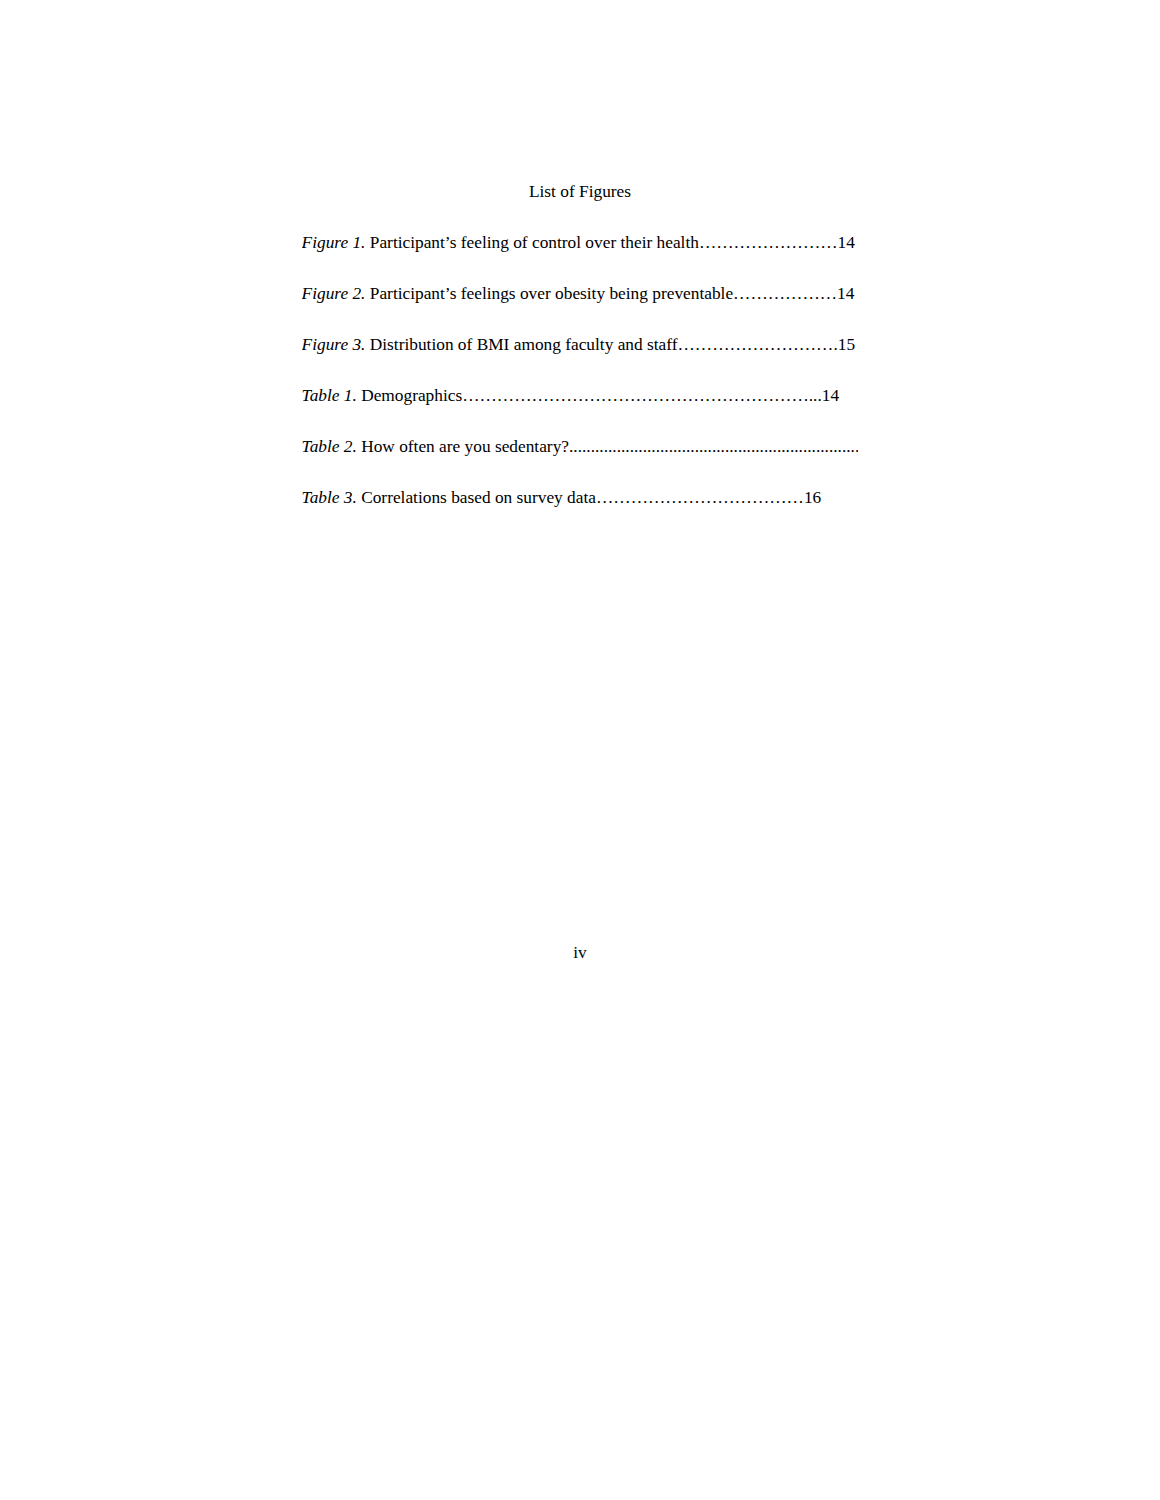List of Figures
Figure 1. Participant’s feeling of control over their health……………………14
Figure 2. Participant’s feelings over obesity being preventable………………14
Figure 3. Distribution of BMI among faculty and staff……………………….15
Table 1. Demographics……………………………………………………...14
Table 2. How often are you sedentary?...................................................................15
Table 3. Correlations based on survey data………………………………16
iv